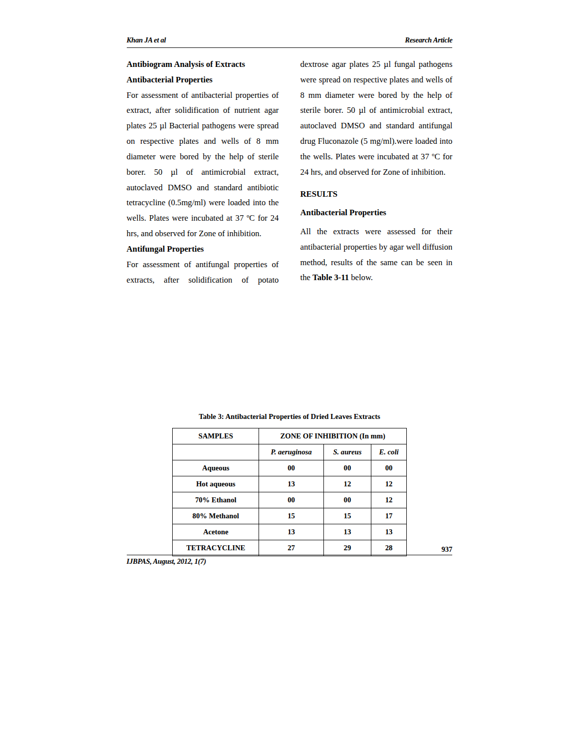Khan JA et al Research Article
Antibiogram Analysis of Extracts
Antibacterial Properties
For assessment of antibacterial properties of extract, after solidification of nutrient agar plates 25 µl Bacterial pathogens were spread on respective plates and wells of 8 mm diameter were bored by the help of sterile borer. 50 µl of antimicrobial extract, autoclaved DMSO and standard antibiotic tetracycline (0.5mg/ml) were loaded into the wells. Plates were incubated at 37 ºC for 24 hrs, and observed for Zone of inhibition.
Antifungal Properties
For assessment of antifungal properties of extracts, after solidification of potato dextrose agar plates 25 µl fungal pathogens were spread on respective plates and wells of 8 mm diameter were bored by the help of sterile borer. 50 µl of antimicrobial extract, autoclaved DMSO and standard antifungal drug Fluconazole (5 mg/ml).were loaded into the wells. Plates were incubated at 37 ºC for 24 hrs, and observed for Zone of inhibition.
RESULTS
Antibacterial Properties
All the extracts were assessed for their antibacterial properties by agar well diffusion method, results of the same can be seen in the Table 3-11 below.
Table 3: Antibacterial Properties of Dried Leaves Extracts
| SAMPLES | ZONE OF INHIBITION (In mm) |
| --- | --- |
| | P. aeruginosa | S. aureus | E. coli |
| Aqueous | 00 | 00 | 00 |
| Hot aqueous | 13 | 12 | 12 |
| 70% Ethanol | 00 | 00 | 12 |
| 80% Methanol | 15 | 15 | 17 |
| Acetone | 13 | 13 | 13 |
| TETRACYCLINE | 27 | 29 | 28 |
937
IJBPAS, August, 2012, 1(7)